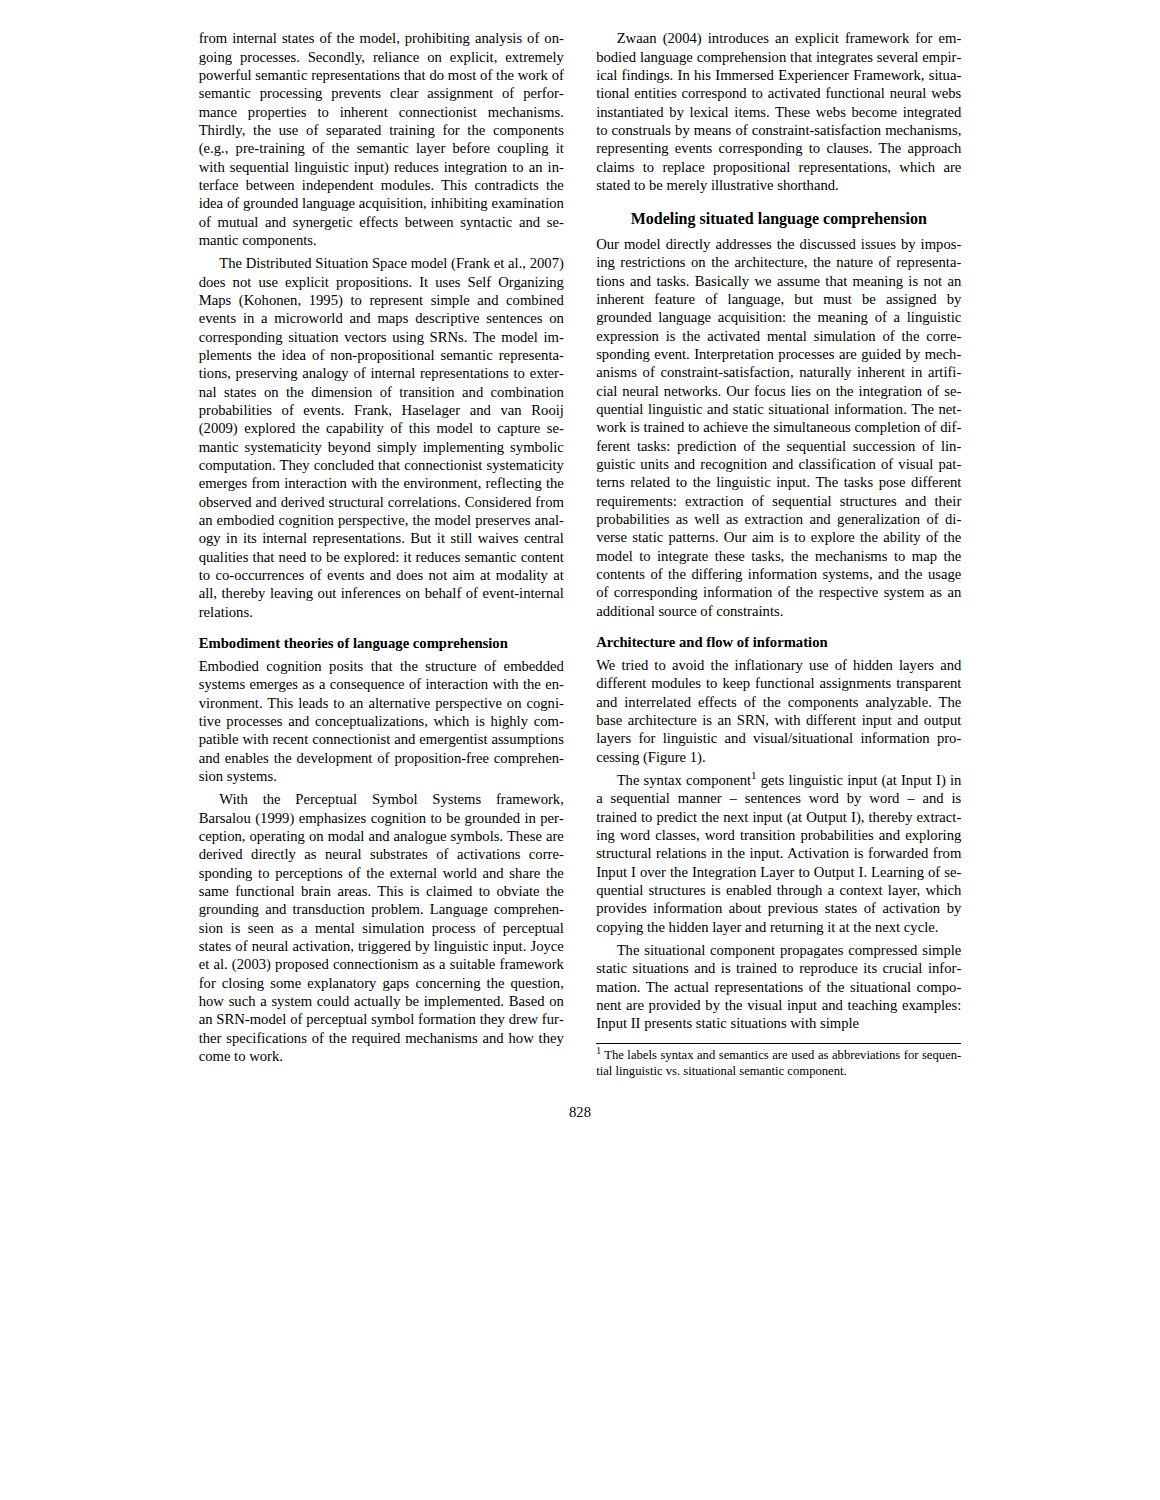from internal states of the model, prohibiting analysis of ongoing processes. Secondly, reliance on explicit, extremely powerful semantic representations that do most of the work of semantic processing prevents clear assignment of performance properties to inherent connectionist mechanisms. Thirdly, the use of separated training for the components (e.g., pre-training of the semantic layer before coupling it with sequential linguistic input) reduces integration to an interface between independent modules. This contradicts the idea of grounded language acquisition, inhibiting examination of mutual and synergetic effects between syntactic and semantic components.
The Distributed Situation Space model (Frank et al., 2007) does not use explicit propositions. It uses Self Organizing Maps (Kohonen, 1995) to represent simple and combined events in a microworld and maps descriptive sentences on corresponding situation vectors using SRNs. The model implements the idea of non-propositional semantic representations, preserving analogy of internal representations to external states on the dimension of transition and combination probabilities of events. Frank, Haselager and van Rooij (2009) explored the capability of this model to capture semantic systematicity beyond simply implementing symbolic computation. They concluded that connectionist systematicity emerges from interaction with the environment, reflecting the observed and derived structural correlations. Considered from an embodied cognition perspective, the model preserves analogy in its internal representations. But it still waives central qualities that need to be explored: it reduces semantic content to co-occurrences of events and does not aim at modality at all, thereby leaving out inferences on behalf of event-internal relations.
Embodiment theories of language comprehension
Embodied cognition posits that the structure of embedded systems emerges as a consequence of interaction with the environment. This leads to an alternative perspective on cognitive processes and conceptualizations, which is highly compatible with recent connectionist and emergentist assumptions and enables the development of proposition-free comprehension systems.
With the Perceptual Symbol Systems framework, Barsalou (1999) emphasizes cognition to be grounded in perception, operating on modal and analogue symbols. These are derived directly as neural substrates of activations corresponding to perceptions of the external world and share the same functional brain areas. This is claimed to obviate the grounding and transduction problem. Language comprehension is seen as a mental simulation process of perceptual states of neural activation, triggered by linguistic input. Joyce et al. (2003) proposed connectionism as a suitable framework for closing some explanatory gaps concerning the question, how such a system could actually be implemented. Based on an SRN-model of perceptual symbol formation they drew further specifications of the required mechanisms and how they come to work.
Zwaan (2004) introduces an explicit framework for embodied language comprehension that integrates several empirical findings. In his Immersed Experiencer Framework, situational entities correspond to activated functional neural webs instantiated by lexical items. These webs become integrated to construals by means of constraint-satisfaction mechanisms, representing events corresponding to clauses. The approach claims to replace propositional representations, which are stated to be merely illustrative shorthand.
Modeling situated language comprehension
Our model directly addresses the discussed issues by imposing restrictions on the architecture, the nature of representations and tasks. Basically we assume that meaning is not an inherent feature of language, but must be assigned by grounded language acquisition: the meaning of a linguistic expression is the activated mental simulation of the corresponding event. Interpretation processes are guided by mechanisms of constraint-satisfaction, naturally inherent in artificial neural networks. Our focus lies on the integration of sequential linguistic and static situational information. The network is trained to achieve the simultaneous completion of different tasks: prediction of the sequential succession of linguistic units and recognition and classification of visual patterns related to the linguistic input. The tasks pose different requirements: extraction of sequential structures and their probabilities as well as extraction and generalization of diverse static patterns. Our aim is to explore the ability of the model to integrate these tasks, the mechanisms to map the contents of the differing information systems, and the usage of corresponding information of the respective system as an additional source of constraints.
Architecture and flow of information
We tried to avoid the inflationary use of hidden layers and different modules to keep functional assignments transparent and interrelated effects of the components analyzable. The base architecture is an SRN, with different input and output layers for linguistic and visual/situational information processing (Figure 1).
The syntax component1 gets linguistic input (at Input I) in a sequential manner – sentences word by word – and is trained to predict the next input (at Output I), thereby extracting word classes, word transition probabilities and exploring structural relations in the input. Activation is forwarded from Input I over the Integration Layer to Output I. Learning of sequential structures is enabled through a context layer, which provides information about previous states of activation by copying the hidden layer and returning it at the next cycle.
The situational component propagates compressed simple static situations and is trained to reproduce its crucial information. The actual representations of the situational component are provided by the visual input and teaching examples: Input II presents static situations with simple
1 The labels syntax and semantics are used as abbreviations for sequential linguistic vs. situational semantic component.
828